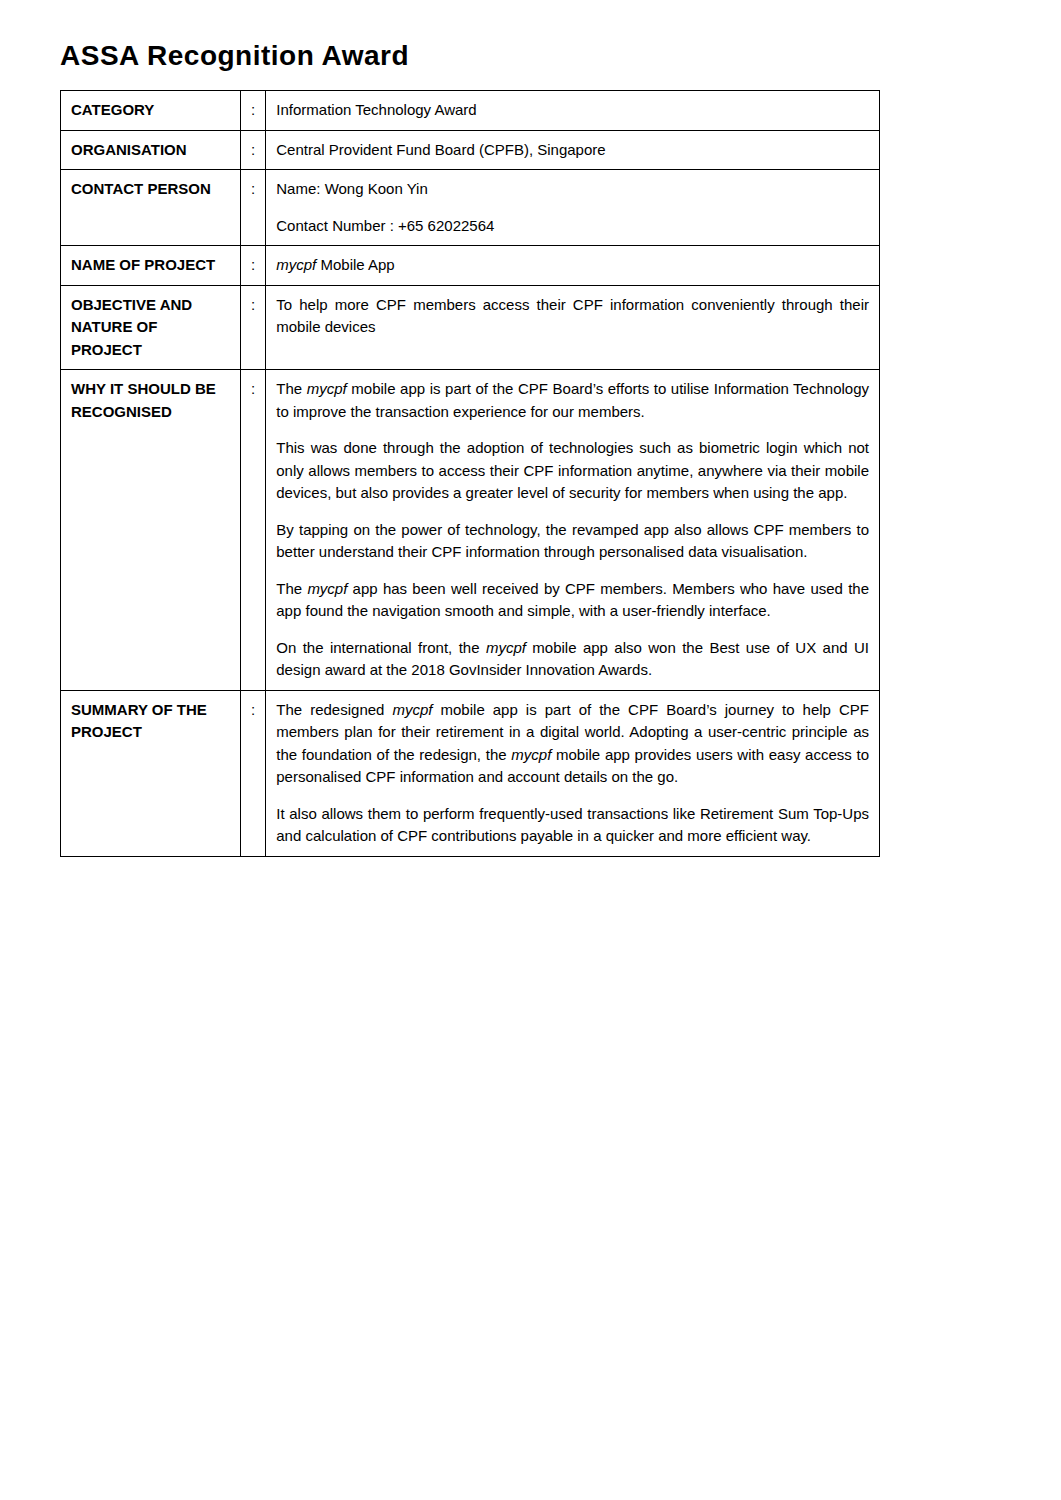ASSA Recognition Award
| Category | : | Information Technology Award |
| Organisation | : | Central Provident Fund Board (CPFB), Singapore |
| Contact Person | : | Name: Wong Koon Yin Contact Number : +65 62022564 |
| Name of Project | : | mycpf Mobile App |
| Objective and Nature of Project | : | To help more CPF members access their CPF information conveniently through their mobile devices |
| Why it should be recognised | : | The mycpf mobile app is part of the CPF Board’s efforts to utilise Information Technology to improve the transaction experience for our members. This was done through the adoption of technologies such as biometric login which not only allows members to access their CPF information anytime, anywhere via their mobile devices, but also provides a greater level of security for members when using the app. By tapping on the power of technology, the revamped app also allows CPF members to better understand their CPF information through personalised data visualisation. The mycpf app has been well received by CPF members. Members who have used the app found the navigation smooth and simple, with a user-friendly interface. On the international front, the mycpf mobile app also won the Best use of UX and UI design award at the 2018 GovInsider Innovation Awards. |
| Summary of the Project | : | The redesigned mycpf mobile app is part of the CPF Board’s journey to help CPF members plan for their retirement in a digital world. Adopting a user-centric principle as the foundation of the redesign, the mycpf mobile app provides users with easy access to personalised CPF information and account details on the go. It also allows them to perform frequently-used transactions like Retirement Sum Top-Ups and calculation of CPF contributions payable in a quicker and more efficient way. |